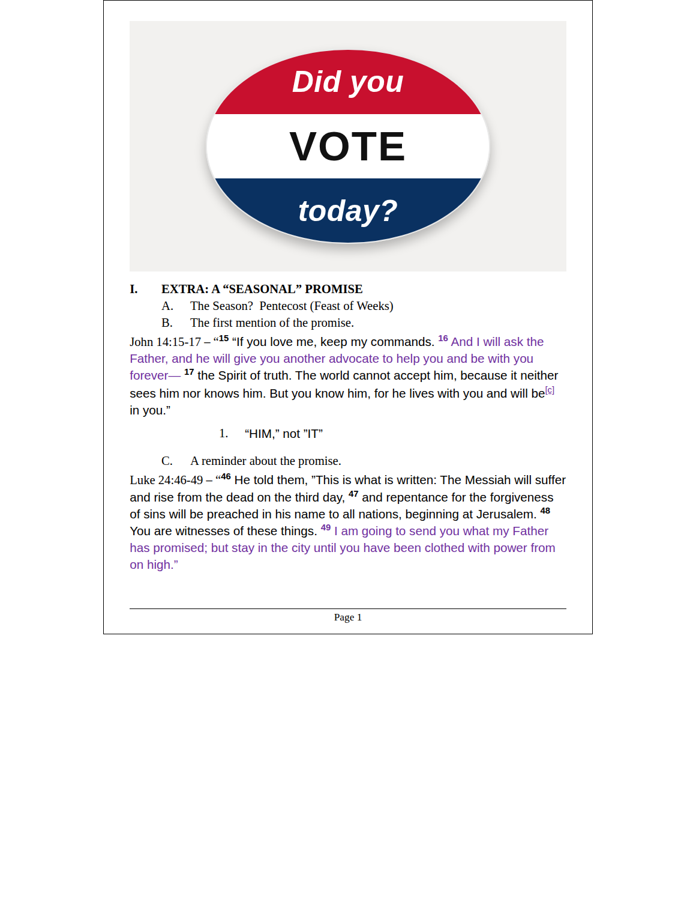Did you
VOTE
today?
I. EXTRA: A “SEASONAL” PROMISE
A. The Season? Pentecost (Feast of Weeks)
B. The first mention of the promise.
John 14:15-17 – “15 “If you love me, keep my commands. 16 And I will ask the Father, and he will give you another advocate to help you and be with you forever— 17 the Spirit of truth. The world cannot accept him, because it neither sees him nor knows him. But you know him, for he lives with you and will be[c] in you.”
1.“HIM,” not ”IT”
C. A reminder about the promise.
Luke 24:46-49 – “46 He told them, ”This is what is written: The Messiah will suffer and rise from the dead on the third day, 47 and repentance for the forgiveness of sins will be preached in his name to all nations, beginning at Jerusalem. 48 You are witnesses of these things. 49 I am going to send you what my Father has promised; but stay in the city until you have been clothed with power from on high.”
Page 1